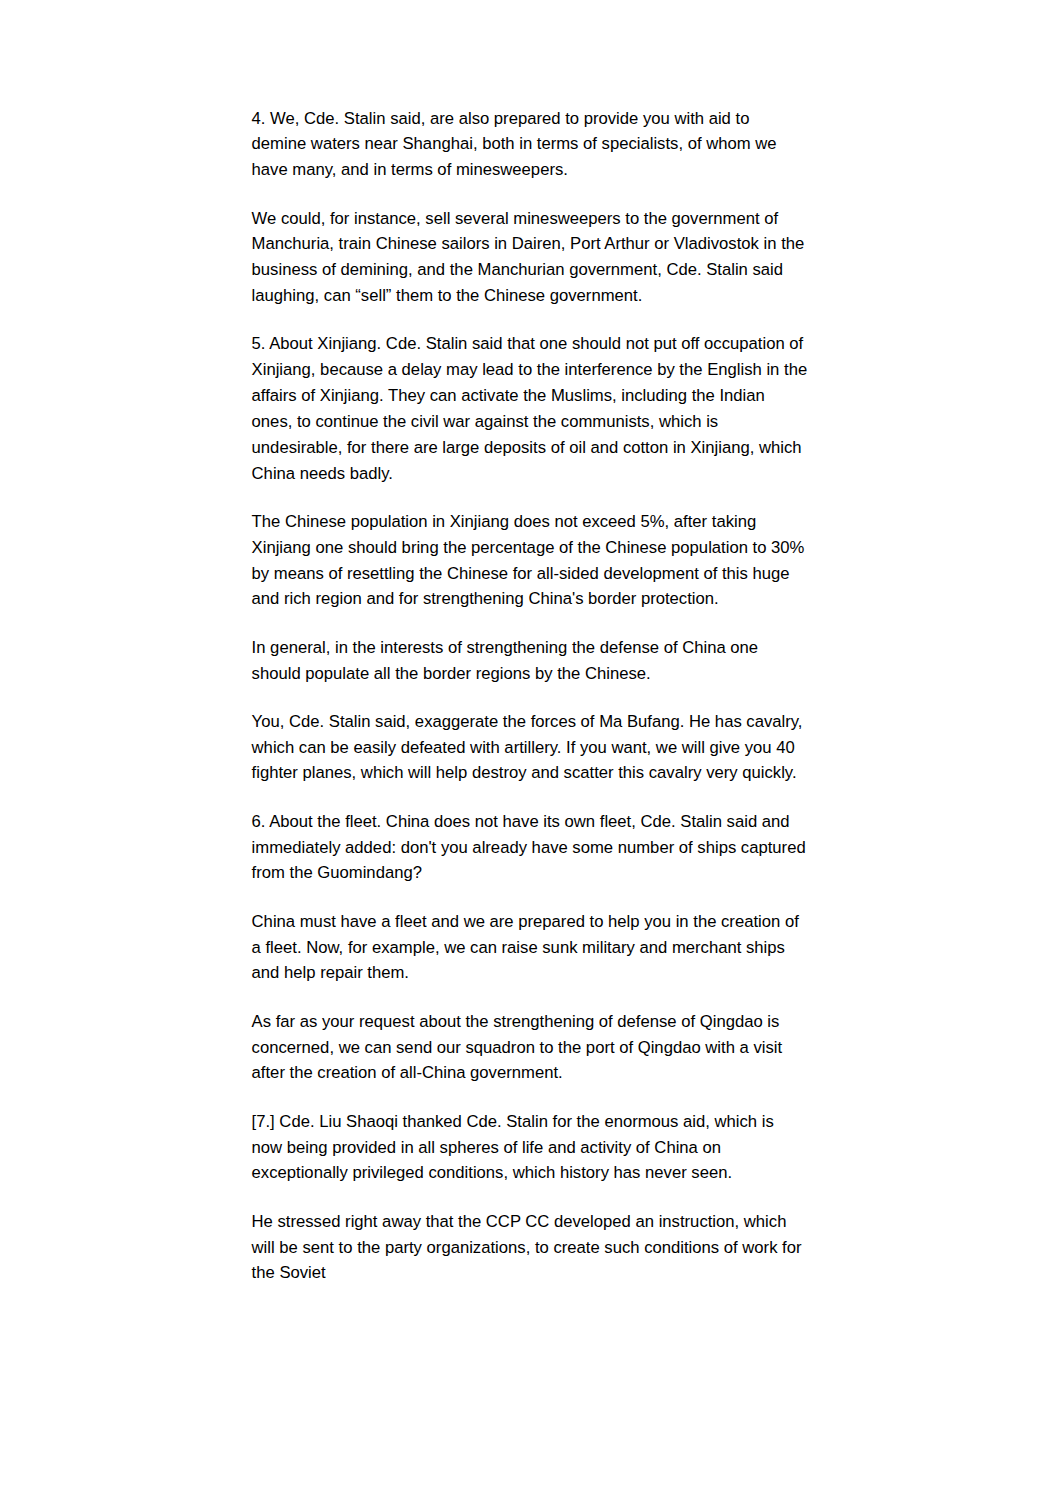4. We, Cde. Stalin said, are also prepared to provide you with aid to demine waters near Shanghai, both in terms of specialists, of whom we have many, and in terms of minesweepers.
We could, for instance, sell several minesweepers to the government of Manchuria, train Chinese sailors in Dairen, Port Arthur or Vladivostok in the business of demining, and the Manchurian government, Cde. Stalin said laughing, can “sell” them to the Chinese government.
5. About Xinjiang. Cde. Stalin said that one should not put off occupation of Xinjiang, because a delay may lead to the interference by the English in the affairs of Xinjiang. They can activate the Muslims, including the Indian ones, to continue the civil war against the communists, which is undesirable, for there are large deposits of oil and cotton in Xinjiang, which China needs badly.
The Chinese population in Xinjiang does not exceed 5%, after taking Xinjiang one should bring the percentage of the Chinese population to 30% by means of resettling the Chinese for all-sided development of this huge and rich region and for strengthening China's border protection.
In general, in the interests of strengthening the defense of China one should populate all the border regions by the Chinese.
You, Cde. Stalin said, exaggerate the forces of Ma Bufang. He has cavalry, which can be easily defeated with artillery. If you want, we will give you 40 fighter planes, which will help destroy and scatter this cavalry very quickly.
6. About the fleet. China does not have its own fleet, Cde. Stalin said and immediately added: don't you already have some number of ships captured from the Guomindang?
China must have a fleet and we are prepared to help you in the creation of a fleet. Now, for example, we can raise sunk military and merchant ships and help repair them.
As far as your request about the strengthening of defense of Qingdao is concerned, we can send our squadron to the port of Qingdao with a visit after the creation of all-China government.
[7.] Cde. Liu Shaoqi thanked Cde. Stalin for the enormous aid, which is now being provided in all spheres of life and activity of China on exceptionally privileged conditions, which history has never seen.
He stressed right away that the CCP CC developed an instruction, which will be sent to the party organizations, to create such conditions of work for the Soviet